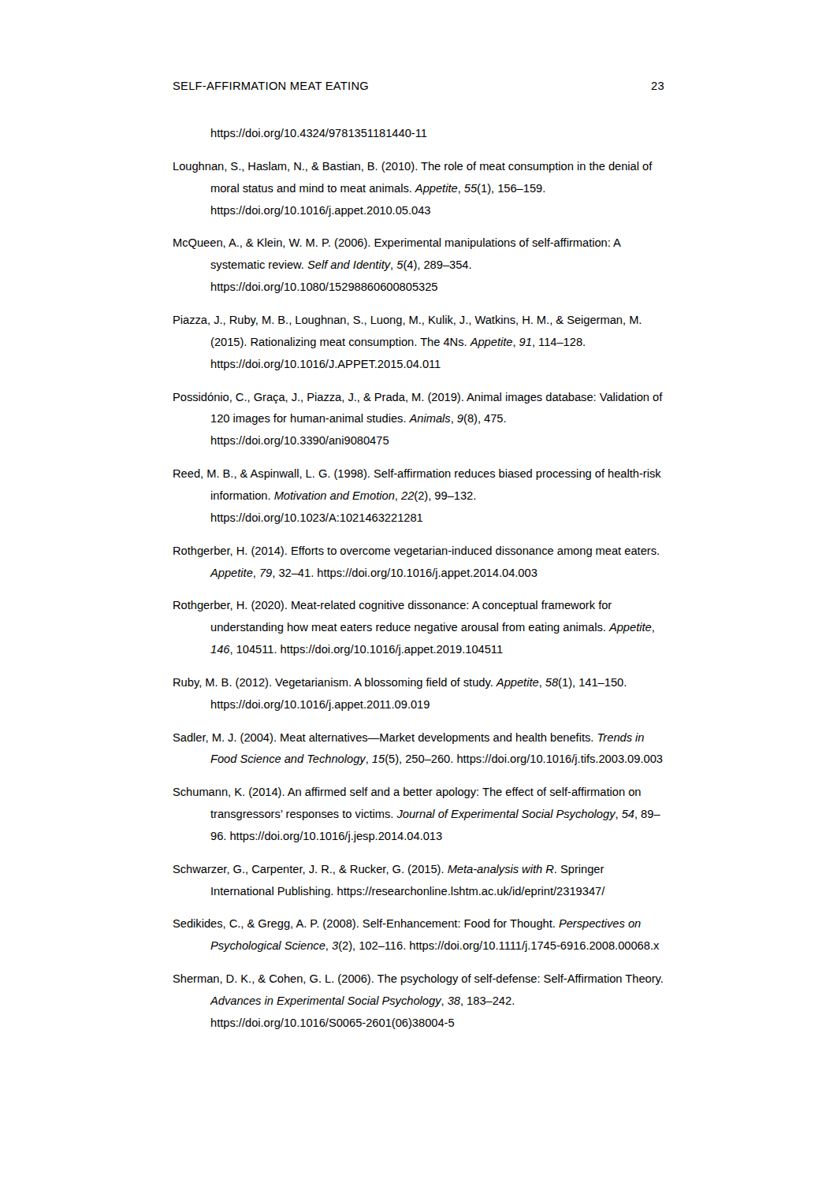Self-Affirmation Meat Eating 23
https://doi.org/10.4324/9781351181440-11
Loughnan, S., Haslam, N., & Bastian, B. (2010). The role of meat consumption in the denial of moral status and mind to meat animals. Appetite, 55(1), 156–159. https://doi.org/10.1016/j.appet.2010.05.043
McQueen, A., & Klein, W. M. P. (2006). Experimental manipulations of self-affirmation: A systematic review. Self and Identity, 5(4), 289–354. https://doi.org/10.1080/15298860600805325
Piazza, J., Ruby, M. B., Loughnan, S., Luong, M., Kulik, J., Watkins, H. M., & Seigerman, M. (2015). Rationalizing meat consumption. The 4Ns. Appetite, 91, 114–128. https://doi.org/10.1016/J.APPET.2015.04.011
Possidónio, C., Graça, J., Piazza, J., & Prada, M. (2019). Animal images database: Validation of 120 images for human-animal studies. Animals, 9(8), 475. https://doi.org/10.3390/ani9080475
Reed, M. B., & Aspinwall, L. G. (1998). Self-affirmation reduces biased processing of health-risk information. Motivation and Emotion, 22(2), 99–132. https://doi.org/10.1023/A:1021463221281
Rothgerber, H. (2014). Efforts to overcome vegetarian-induced dissonance among meat eaters. Appetite, 79, 32–41. https://doi.org/10.1016/j.appet.2014.04.003
Rothgerber, H. (2020). Meat-related cognitive dissonance: A conceptual framework for understanding how meat eaters reduce negative arousal from eating animals. Appetite, 146, 104511. https://doi.org/10.1016/j.appet.2019.104511
Ruby, M. B. (2012). Vegetarianism. A blossoming field of study. Appetite, 58(1), 141–150. https://doi.org/10.1016/j.appet.2011.09.019
Sadler, M. J. (2004). Meat alternatives—Market developments and health benefits. Trends in Food Science and Technology, 15(5), 250–260. https://doi.org/10.1016/j.tifs.2003.09.003
Schumann, K. (2014). An affirmed self and a better apology: The effect of self-affirmation on transgressors’ responses to victims. Journal of Experimental Social Psychology, 54, 89–96. https://doi.org/10.1016/j.jesp.2014.04.013
Schwarzer, G., Carpenter, J. R., & Rucker, G. (2015). Meta-analysis with R. Springer International Publishing. https://researchonline.lshtm.ac.uk/id/eprint/2319347/
Sedikides, C., & Gregg, A. P. (2008). Self-Enhancement: Food for Thought. Perspectives on Psychological Science, 3(2), 102–116. https://doi.org/10.1111/j.1745-6916.2008.00068.x
Sherman, D. K., & Cohen, G. L. (2006). The psychology of self-defense: Self-Affirmation Theory. Advances in Experimental Social Psychology, 38, 183–242. https://doi.org/10.1016/S0065-2601(06)38004-5